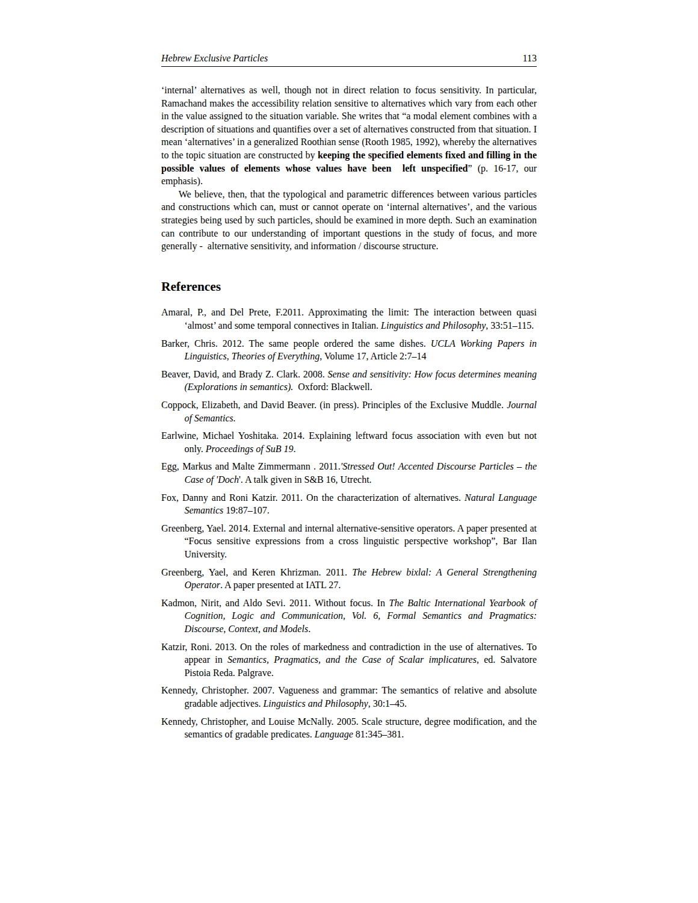Hebrew Exclusive Particles 113
‘internal’ alternatives as well, though not in direct relation to focus sensitivity. In particular, Ramachand makes the accessibility relation sensitive to alternatives which vary from each other in the value assigned to the situation variable. She writes that “a modal element combines with a description of situations and quantifies over a set of alternatives constructed from that situation. I mean ‘alternatives’ in a generalized Roothian sense (Rooth 1985, 1992), whereby the alternatives to the topic situation are constructed by keeping the specified elements fixed and filling in the possible values of elements whose values have been left unspecified” (p. 16-17, our emphasis).
We believe, then, that the typological and parametric differences between various particles and constructions which can, must or cannot operate on ‘internal alternatives’, and the various strategies being used by such particles, should be examined in more depth. Such an examination can contribute to our understanding of important questions in the study of focus, and more generally - alternative sensitivity, and information / discourse structure.
References
Amaral, P., and Del Prete, F.2011. Approximating the limit: The interaction between quasi ‘almost’ and some temporal connectives in Italian. Linguistics and Philosophy, 33:51–115.
Barker, Chris. 2012. The same people ordered the same dishes. UCLA Working Papers in Linguistics, Theories of Everything, Volume 17, Article 2:7–14
Beaver, David, and Brady Z. Clark. 2008. Sense and sensitivity: How focus determines meaning (Explorations in semantics). Oxford: Blackwell.
Coppock, Elizabeth, and David Beaver. (in press). Principles of the Exclusive Muddle. Journal of Semantics.
Earlwine, Michael Yoshitaka. 2014. Explaining leftward focus association with even but not only. Proceedings of SuB 19.
Egg, Markus and Malte Zimmermann . 2011.'Stressed Out! Accented Discourse Particles – the Case of 'Doch'. A talk given in S&B 16, Utrecht.
Fox, Danny and Roni Katzir. 2011. On the characterization of alternatives. Natural Language Semantics 19:87–107.
Greenberg, Yael. 2014. External and internal alternative-sensitive operators. A paper presented at “Focus sensitive expressions from a cross linguistic perspective workshop”, Bar Ilan University.
Greenberg, Yael, and Keren Khrizman. 2011. The Hebrew bixlal: A General Strengthening Operator. A paper presented at IATL 27.
Kadmon, Nirit, and Aldo Sevi. 2011. Without focus. In The Baltic International Yearbook of Cognition, Logic and Communication, Vol. 6, Formal Semantics and Pragmatics: Discourse, Context, and Models.
Katzir, Roni. 2013. On the roles of markedness and contradiction in the use of alternatives. To appear in Semantics, Pragmatics, and the Case of Scalar implicatures, ed. Salvatore Pistoia Reda. Palgrave.
Kennedy, Christopher. 2007. Vagueness and grammar: The semantics of relative and absolute gradable adjectives. Linguistics and Philosophy, 30:1–45.
Kennedy, Christopher, and Louise McNally. 2005. Scale structure, degree modification, and the semantics of gradable predicates. Language 81:345–381.